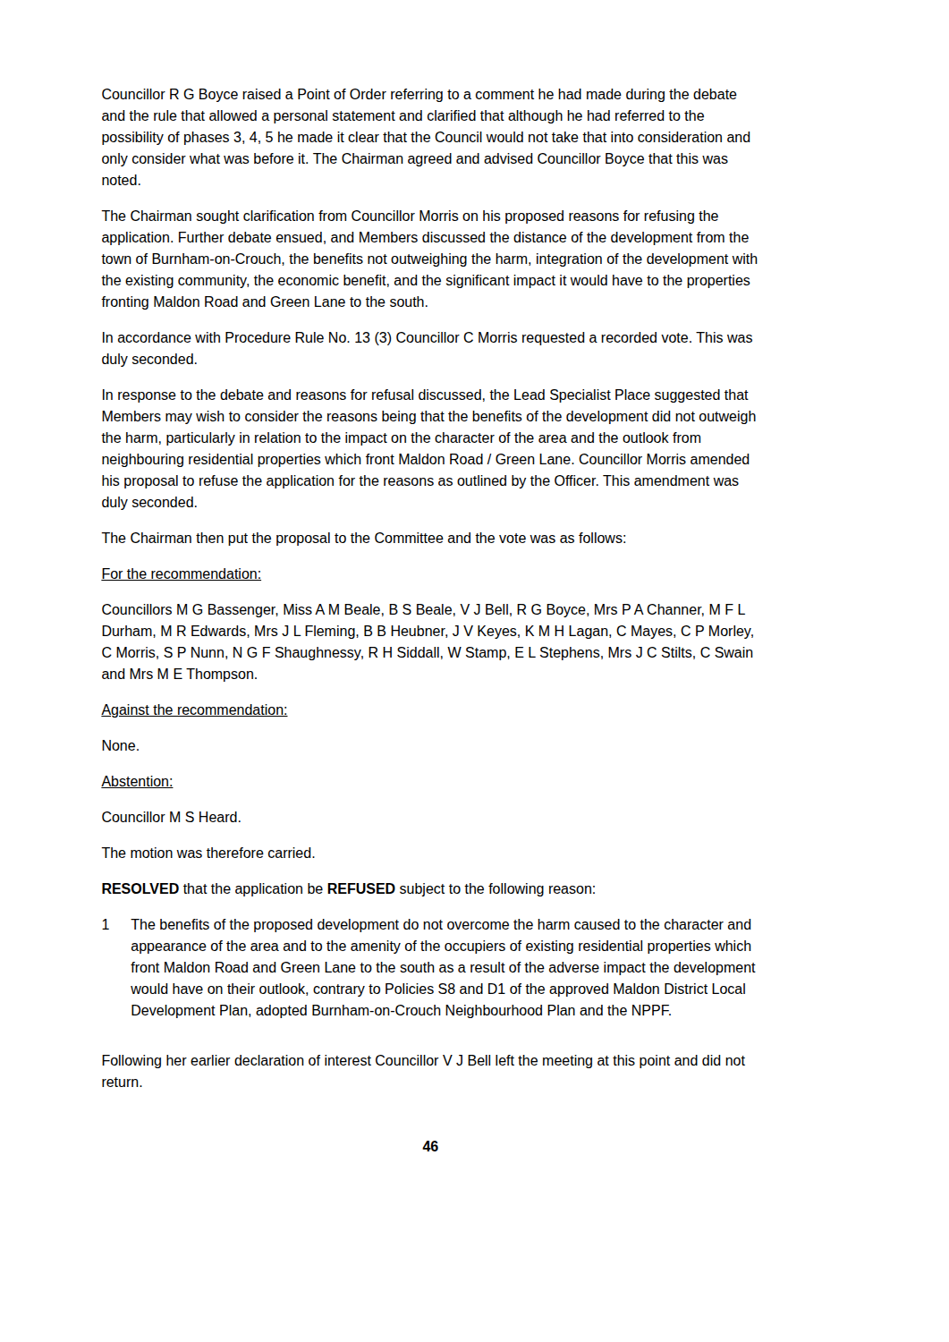Councillor R G Boyce raised a Point of Order referring to a comment he had made during the debate and the rule that allowed a personal statement and clarified that although he had referred to the possibility of phases 3, 4, 5 he made it clear that the Council would not take that into consideration and only consider what was before it. The Chairman agreed and advised Councillor Boyce that this was noted.
The Chairman sought clarification from Councillor Morris on his proposed reasons for refusing the application. Further debate ensued, and Members discussed the distance of the development from the town of Burnham-on-Crouch, the benefits not outweighing the harm, integration of the development with the existing community, the economic benefit, and the significant impact it would have to the properties fronting Maldon Road and Green Lane to the south.
In accordance with Procedure Rule No. 13 (3) Councillor C Morris requested a recorded vote. This was duly seconded.
In response to the debate and reasons for refusal discussed, the Lead Specialist Place suggested that Members may wish to consider the reasons being that the benefits of the development did not outweigh the harm, particularly in relation to the impact on the character of the area and the outlook from neighbouring residential properties which front Maldon Road / Green Lane. Councillor Morris amended his proposal to refuse the application for the reasons as outlined by the Officer. This amendment was duly seconded.
The Chairman then put the proposal to the Committee and the vote was as follows:
For the recommendation:
Councillors M G Bassenger, Miss A M Beale, B S Beale, V J Bell, R G Boyce, Mrs P A Channer, M F L Durham, M R Edwards, Mrs J L Fleming, B B Heubner, J V Keyes, K M H Lagan, C Mayes, C P Morley, C Morris, S P Nunn, N G F Shaughnessy, R H Siddall, W Stamp, E L Stephens, Mrs J C Stilts, C Swain and Mrs M E Thompson.
Against the recommendation:
None.
Abstention:
Councillor M S Heard.
The motion was therefore carried.
RESOLVED that the application be REFUSED subject to the following reason:
1
The benefits of the proposed development do not overcome the harm caused to the character and appearance of the area and to the amenity of the occupiers of existing residential properties which front Maldon Road and Green Lane to the south as a result of the adverse impact the development would have on their outlook, contrary to Policies S8 and D1 of the approved Maldon District Local Development Plan, adopted Burnham-on-Crouch Neighbourhood Plan and the NPPF.
Following her earlier declaration of interest Councillor V J Bell left the meeting at this point and did not return.
46